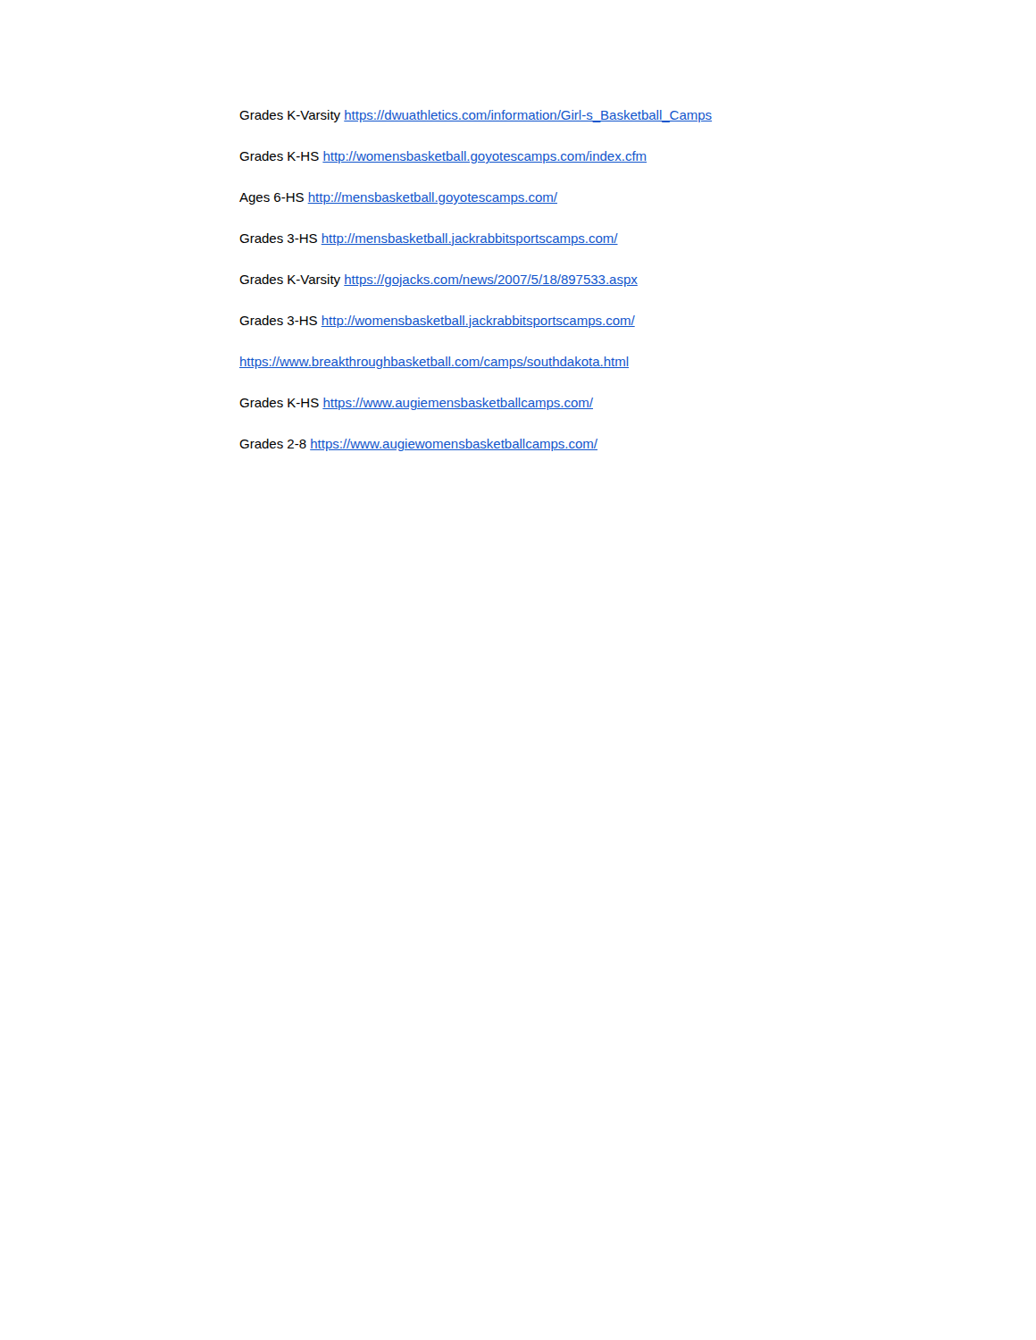Grades K-Varsity https://dwuathletics.com/information/Girl-s_Basketball_Camps
Grades K-HS http://womensbasketball.goyotescamps.com/index.cfm
Ages 6-HS http://mensbasketball.goyotescamps.com/
Grades 3-HS http://mensbasketball.jackrabbitsportscamps.com/
Grades K-Varsity https://gojacks.com/news/2007/5/18/897533.aspx
Grades 3-HS http://womensbasketball.jackrabbitsportscamps.com/
https://www.breakthroughbasketball.com/camps/southdakota.html
Grades K-HS https://www.augiemensbasketballcamps.com/
Grades 2-8 https://www.augiewomensbasketballcamps.com/